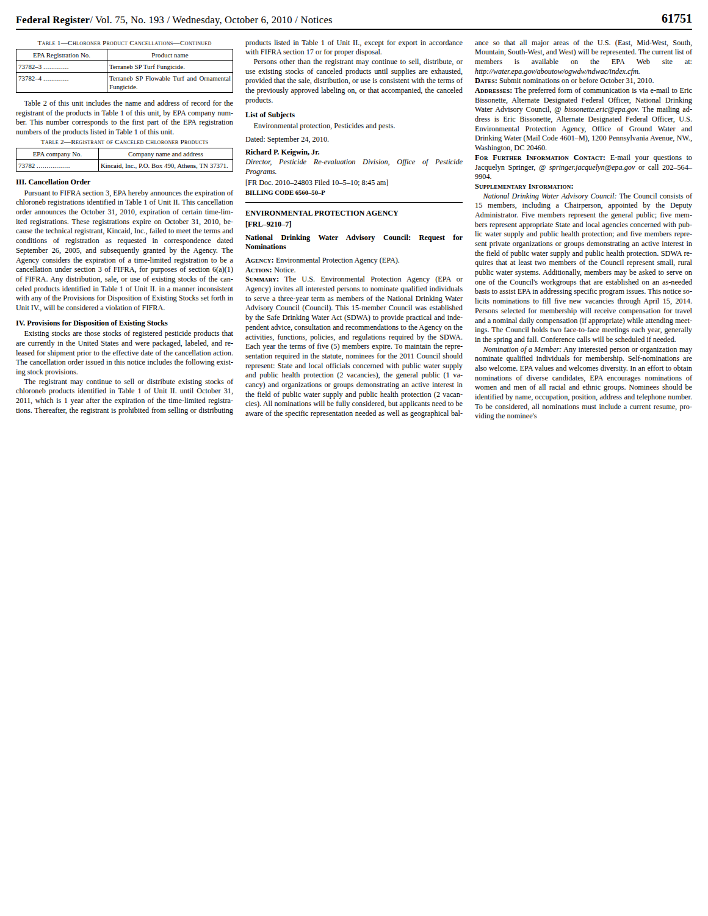Federal Register/ Vol. 75, No. 193 / Wednesday, October 6, 2010 / Notices
61751
Table 1—Chloroneb Product Cancellations—Continued
| EPA Registration No. | Product name |
| --- | --- |
| 73782–3 ............. | Terraneb SP Turf Fungicide. |
| 73782–4 ............. | Terraneb SP Flowable Turf and Ornamental Fungicide. |
Table 2 of this unit includes the name and address of record for the registrant of the products in Table 1 of this unit, by EPA company number. This number corresponds to the first part of the EPA registration numbers of the products listed in Table 1 of this unit.
Table 2—Registrant of Canceled Chloroneb Products
| EPA company No. | Company name and address |
| --- | --- |
| 73782 ................. | Kincaid, Inc., P.O. Box 490, Athens, TN 37371. |
III. Cancellation Order
Pursuant to FIFRA section 3, EPA hereby announces the expiration of chloroneb registrations identified in Table 1 of Unit II. This cancellation order announces the October 31, 2010, expiration of certain time-limited registrations. These registrations expire on October 31, 2010, because the technical registrant, Kincaid, Inc., failed to meet the terms and conditions of registration as requested in correspondence dated September 26, 2005, and subsequently granted by the Agency. The Agency considers the expiration of a time-limited registration to be a cancellation under section 3 of FIFRA, for purposes of section 6(a)(1) of FIFRA. Any distribution, sale, or use of existing stocks of the canceled products identified in Table 1 of Unit II. in a manner inconsistent with any of the Provisions for Disposition of Existing Stocks set forth in Unit IV., will be considered a violation of FIFRA.
IV. Provisions for Disposition of Existing Stocks
Existing stocks are those stocks of registered pesticide products that are currently in the United States and were packaged, labeled, and released for shipment prior to the effective date of the cancellation action. The cancellation order issued in this notice includes the following existing stock provisions.
The registrant may continue to sell or distribute existing stocks of chloroneb products identified in Table 1 of Unit II. until October 31, 2011, which is 1 year after the expiration of the time-limited registrations. Thereafter, the registrant is prohibited from selling or distributing products listed in Table 1 of Unit II., except for export in accordance with FIFRA section 17 or for proper disposal.
Persons other than the registrant may continue to sell, distribute, or use existing stocks of canceled products until supplies are exhausted, provided that the sale, distribution, or use is consistent with the terms of the previously approved labeling on, or that accompanied, the canceled products.
List of Subjects
Environmental protection, Pesticides and pests.
Dated: September 24, 2010.
Richard P. Keigwin, Jr.
Director, Pesticide Re-evaluation Division, Office of Pesticide Programs.
[FR Doc. 2010–24803 Filed 10–5–10; 8:45 am]
BILLING CODE 6560–50–P
ENVIRONMENTAL PROTECTION AGENCY
[FRL–9210–7]
National Drinking Water Advisory Council: Request for Nominations
Agency: Environmental Protection Agency (EPA).
Action: Notice.
Summary: The U.S. Environmental Protection Agency (EPA or Agency) invites all interested persons to nominate qualified individuals to serve a three-year term as members of the National Drinking Water Advisory Council (Council). This 15-member Council was established by the Safe Drinking Water Act (SDWA) to provide practical and independent advice, consultation and recommendations to the Agency on the activities, functions, policies, and regulations required by the SDWA. Each year the terms of five (5) members expire. To maintain the representation required in the statute, nominees for the 2011 Council should represent: State and local officials concerned with public water supply and public health protection (2 vacancies), the general public (1 vacancy) and organizations or groups demonstrating an active interest in the field of public water supply and public health protection (2 vacancies). All nominations will be fully considered, but applicants need to be aware of the specific representation needed as well as geographical balance so that all major areas of the U.S. (East, Mid-West, South, Mountain, South-West, and West) will be represented. The current list of members is available on the EPA Web site at: http://water.epa.gov/aboutow/ogwdw/ndwac/index.cfm.
Dates: Submit nominations on or before October 31, 2010.
Addresses: The preferred form of communication is via e-mail to Eric Bissonette, Alternate Designated Federal Officer, National Drinking Water Advisory Council, @ bissonette.eric@epa.gov. The mailing address is Eric Bissonette, Alternate Designated Federal Officer, U.S. Environmental Protection Agency, Office of Ground Water and Drinking Water (Mail Code 4601–M), 1200 Pennsylvania Avenue, NW., Washington, DC 20460.
For Further Information Contact: E-mail your questions to Jacquelyn Springer, @ springer.jacquelyn@epa.gov or call 202–564–9904.
Supplementary Information:
National Drinking Water Advisory Council: The Council consists of 15 members, including a Chairperson, appointed by the Deputy Administrator. Five members represent the general public; five members represent appropriate State and local agencies concerned with public water supply and public health protection; and five members represent private organizations or groups demonstrating an active interest in the field of public water supply and public health protection. SDWA requires that at least two members of the Council represent small, rural public water systems. Additionally, members may be asked to serve on one of the Council's workgroups that are established on an as-needed basis to assist EPA in addressing specific program issues. This notice solicits nominations to fill five new vacancies through April 15, 2014. Persons selected for membership will receive compensation for travel and a nominal daily compensation (if appropriate) while attending meetings. The Council holds two face-to-face meetings each year, generally in the spring and fall. Conference calls will be scheduled if needed.
Nomination of a Member: Any interested person or organization may nominate qualified individuals for membership. Self-nominations are also welcome. EPA values and welcomes diversity. In an effort to obtain nominations of diverse candidates, EPA encourages nominations of women and men of all racial and ethnic groups. Nominees should be identified by name, occupation, position, address and telephone number. To be considered, all nominations must include a current resume, providing the nominee's